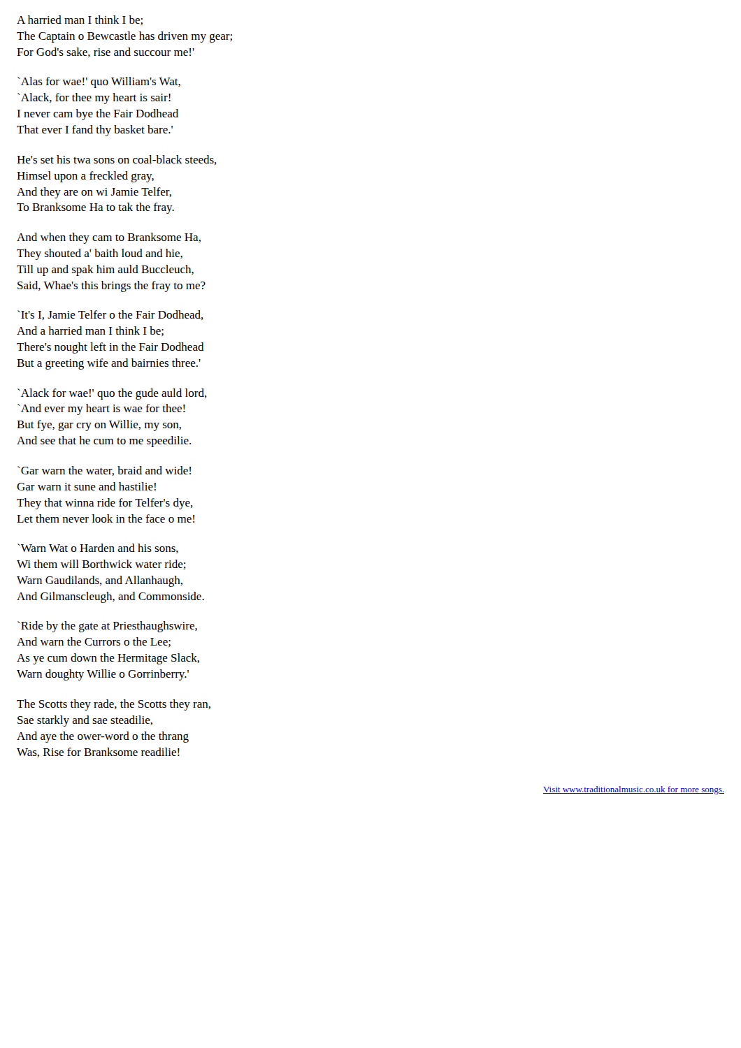A harried man I think I be;
The Captain o Bewcastle has driven my gear;
For God's sake, rise and succour me!'
`Alas for wae!' quo William's Wat,
`Alack, for thee my heart is sair!
I never cam bye the Fair Dodhead
That ever I fand thy basket bare.'
He's set his twa sons on coal-black steeds,
Himsel upon a freckled gray,
And they are on wi Jamie Telfer,
To Branksome Ha to tak the fray.
And when they cam to Branksome Ha,
They shouted a' baith loud and hie,
Till up and spak him auld Buccleuch,
Said, Whae's this brings the fray to me?
`It's I, Jamie Telfer o the Fair Dodhead,
And a harried man I think I be;
There's nought left in the Fair Dodhead
But a greeting wife and bairnies three.'
`Alack for wae!' quo the gude auld lord,
`And ever my heart is wae for thee!
But fye, gar cry on Willie, my son,
And see that he cum to me speedilie.
`Gar warn the water, braid and wide!
Gar warn it sune and hastilie!
They that winna ride for Telfer's dye,
Let them never look in the face o me!
`Warn Wat o Harden and his sons,
Wi them will Borthwick water ride;
Warn Gaudilands, and Allanhaugh,
And Gilmanscleugh, and Commonside.
`Ride by the gate at Priesthaughswire,
And warn the Currors o the Lee;
As ye cum down the Hermitage Slack,
Warn doughty Willie o Gorrinberry.'
The Scotts they rade, the Scotts they ran,
Sae starkly and sae steadilie,
And aye the ower-word o the thrang
Was, Rise for Branksome readilie!
Visit www.traditionalmusic.co.uk for more songs.